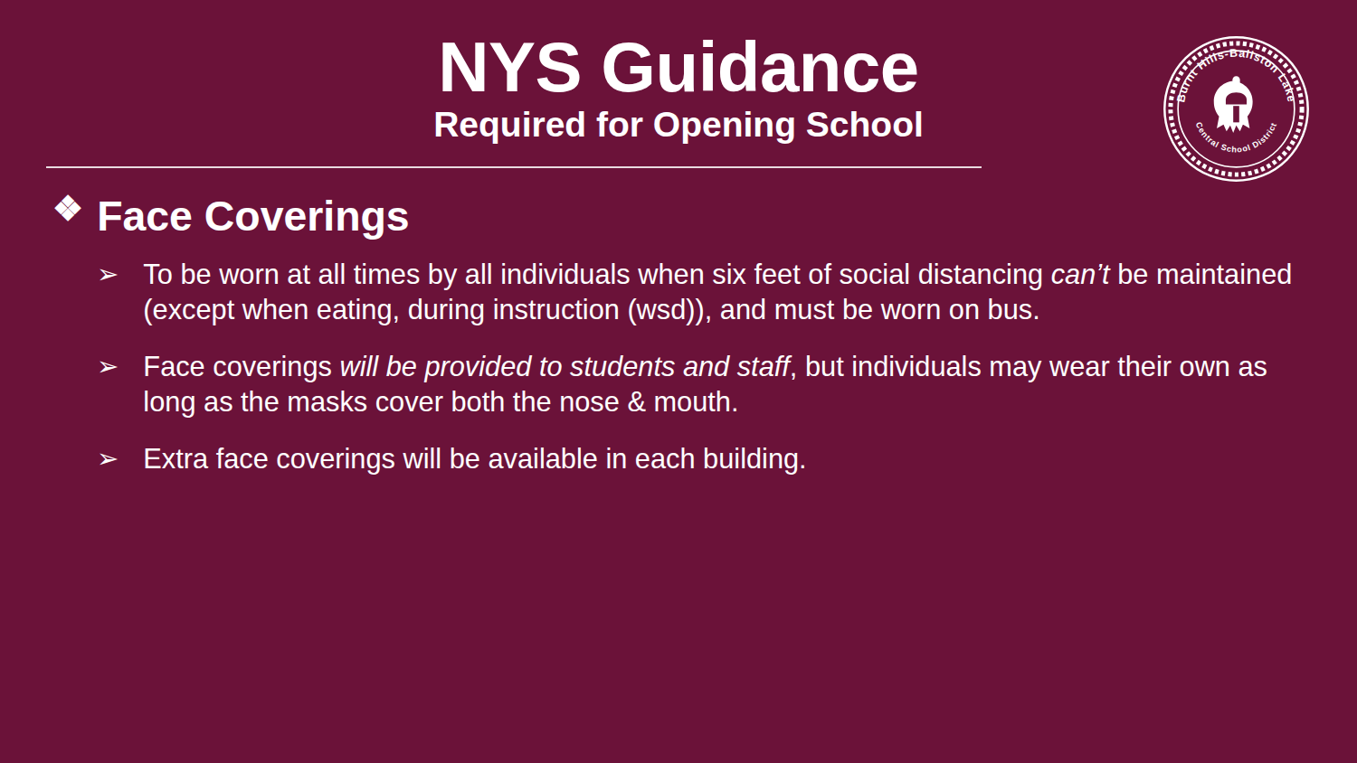Burnt Hills-Ballston Lake Central School District
NYS Guidance
Required for Opening School
Face Coverings
To be worn at all times by all individuals when six feet of social distancing can’t be maintained (except when eating, during instruction (wsd)), and must be worn on bus.
Face coverings will be provided to students and staff, but individuals may wear their own as long as the masks cover both the nose & mouth.
Extra face coverings will be available in each building.